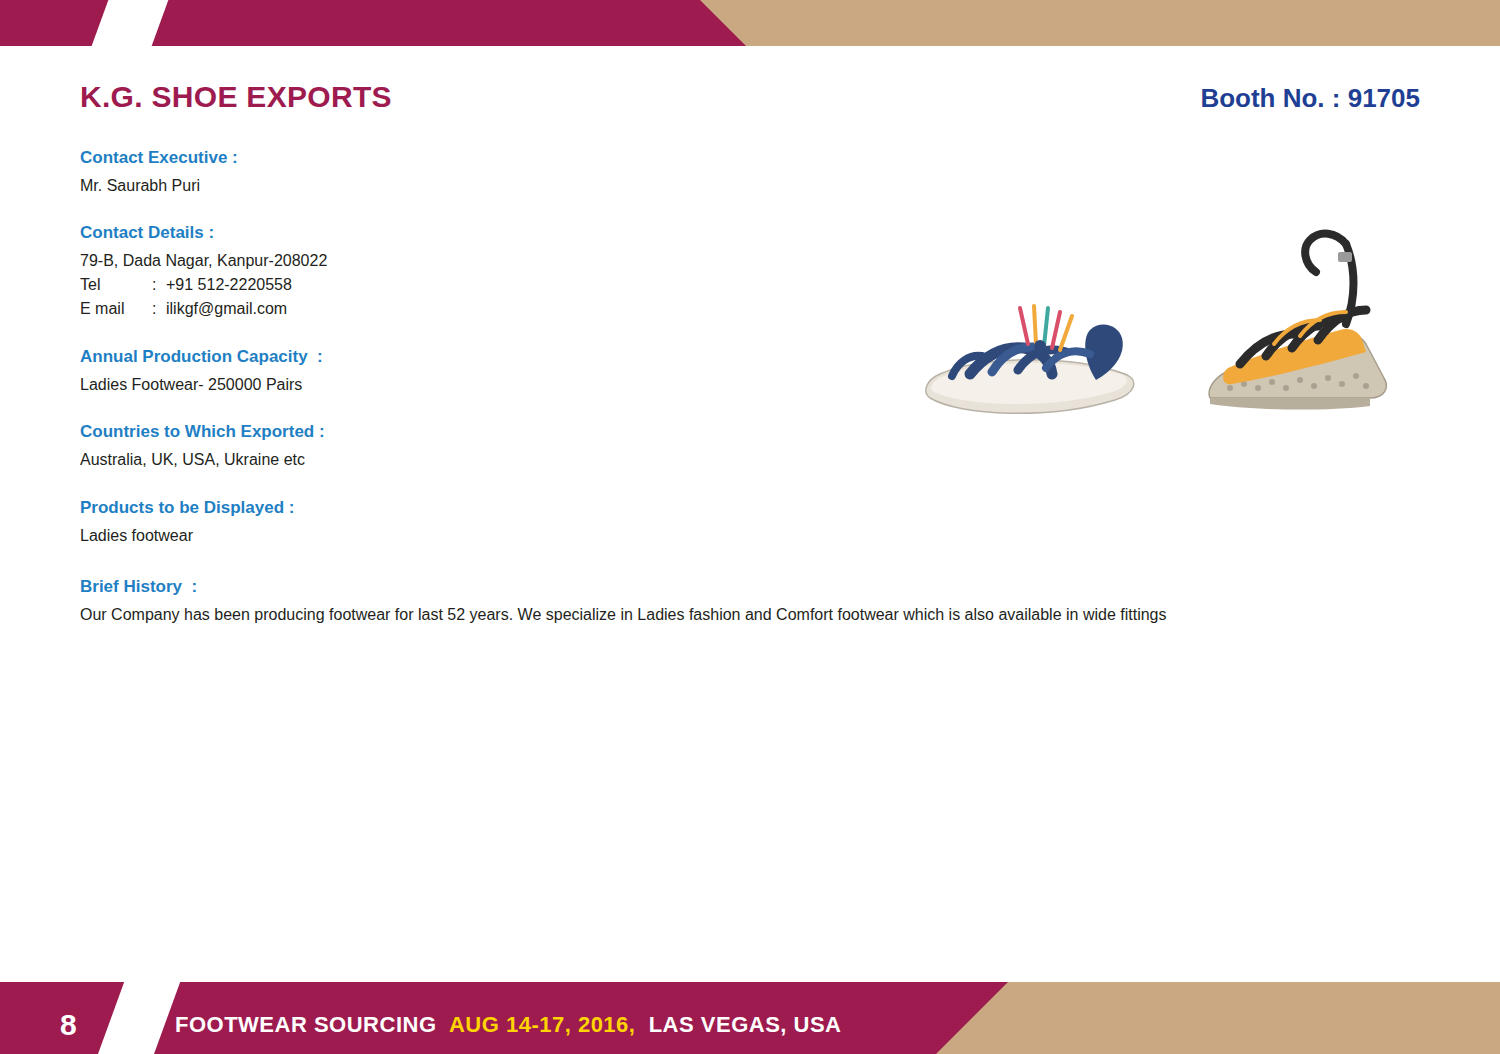K.G. SHOE EXPORTS
Booth No. : 91705
Contact Executive :
Mr. Saurabh Puri
Contact Details :
79-B, Dada Nagar, Kanpur-208022
Tel:+91 512-2220558
E mail: ilikgf@gmail.com
Annual Production Capacity :
Ladies Footwear- 250000 Pairs
Countries to Which Exported :
Australia, UK, USA, Ukraine etc
Products to be Displayed :
Ladies footwear
Brief History :
Our Company has been producing footwear for last 52 years. We specialize in Ladies fashion and Comfort footwear which is also available in wide fittings
8
FOOTWEAR SOURCING AUG 14-17, 2016, LAS VEGAS, USA